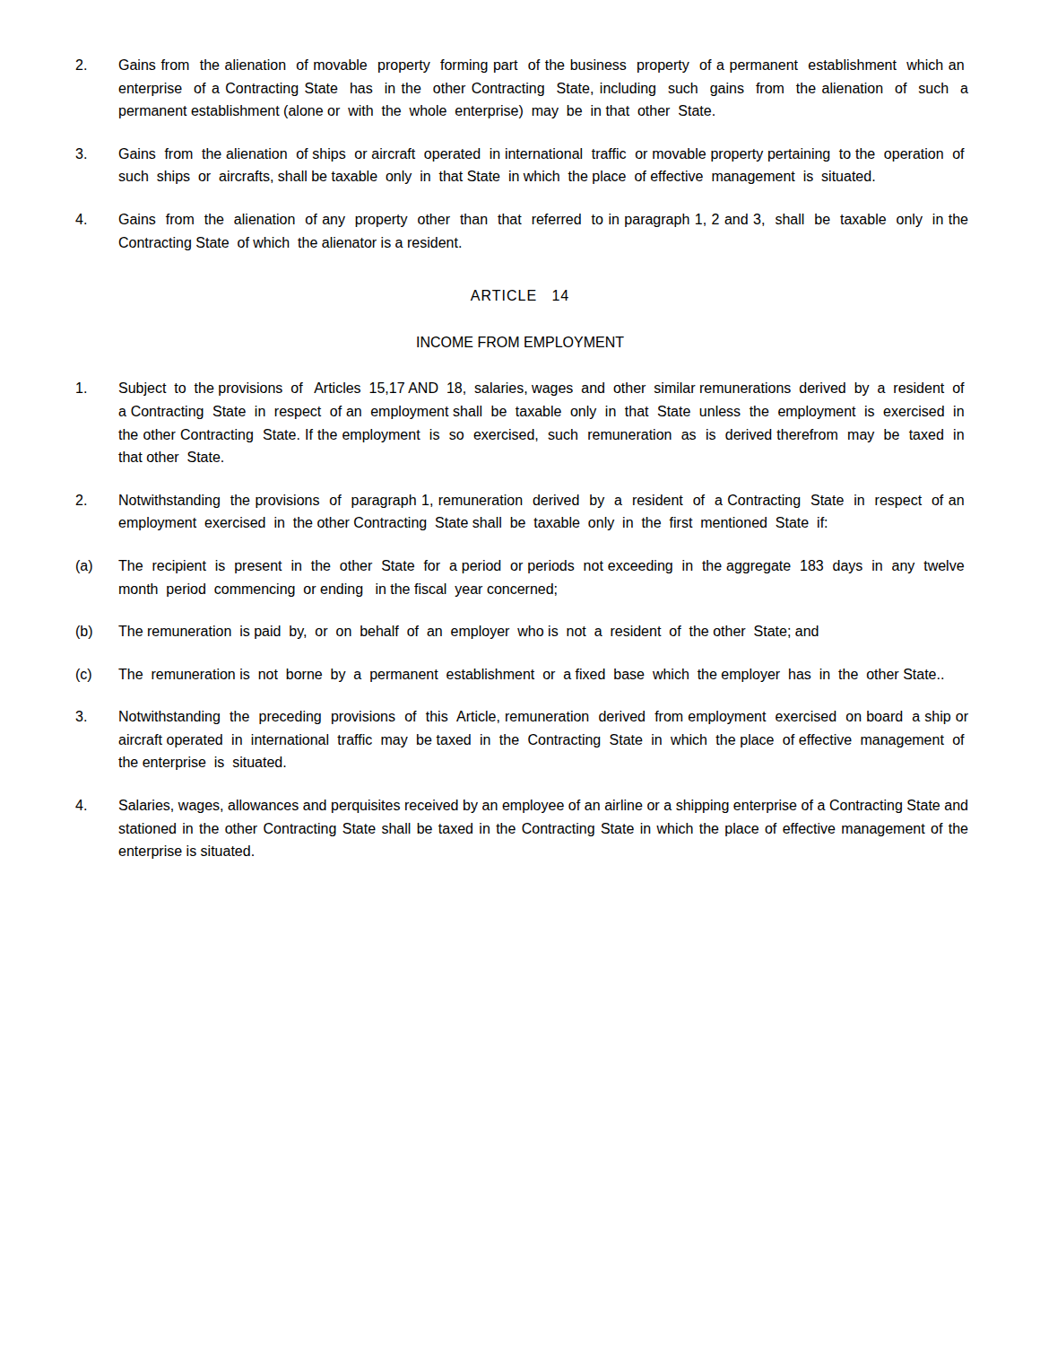2.
Gains from the alienation of movable property forming part of the business property of a permanent establishment which an enterprise of a Contracting State has in the other Contracting State, including such gains from the alienation of such a permanent establishment (alone or with the whole enterprise) may be in that other State.
3.
Gains from the alienation of ships or aircraft operated in international traffic or movable property pertaining to the operation of such ships or aircrafts, shall be taxable only in that State in which the place of effective management is situated.
4.
Gains from the alienation of any property other than that referred to in paragraph 1, 2 and 3, shall be taxable only in the Contracting State of which the alienator is a resident.
ARTICLE 14
INCOME FROM EMPLOYMENT
1.
Subject to the provisions of Articles 15,17 AND 18, salaries, wages and other similar remunerations derived by a resident of a Contracting State in respect of an employment shall be taxable only in that State unless the employment is exercised in the other Contracting State. If the employment is so exercised, such remuneration as is derived therefrom may be taxed in that other State.
2.
Notwithstanding the provisions of paragraph 1, remuneration derived by a resident of a Contracting State in respect of an employment exercised in the other Contracting State shall be taxable only in the first mentioned State if:
(a)
The recipient is present in the other State for a period or periods not exceeding in the aggregate 183 days in any twelve month period commencing or ending in the fiscal year concerned;
(b)
The remuneration is paid by, or on behalf of an employer who is not a resident of the other State; and
(c)
The remuneration is not borne by a permanent establishment or a fixed base which the employer has in the other State..
3.
Notwithstanding the preceding provisions of this Article, remuneration derived from employment exercised on board a ship or aircraft operated in international traffic may be taxed in the Contracting State in which the place of effective management of the enterprise is situated.
4.
Salaries, wages, allowances and perquisites received by an employee of an airline or a shipping enterprise of a Contracting State and stationed in the other Contracting State shall be taxed in the Contracting State in which the place of effective management of the enterprise is situated.